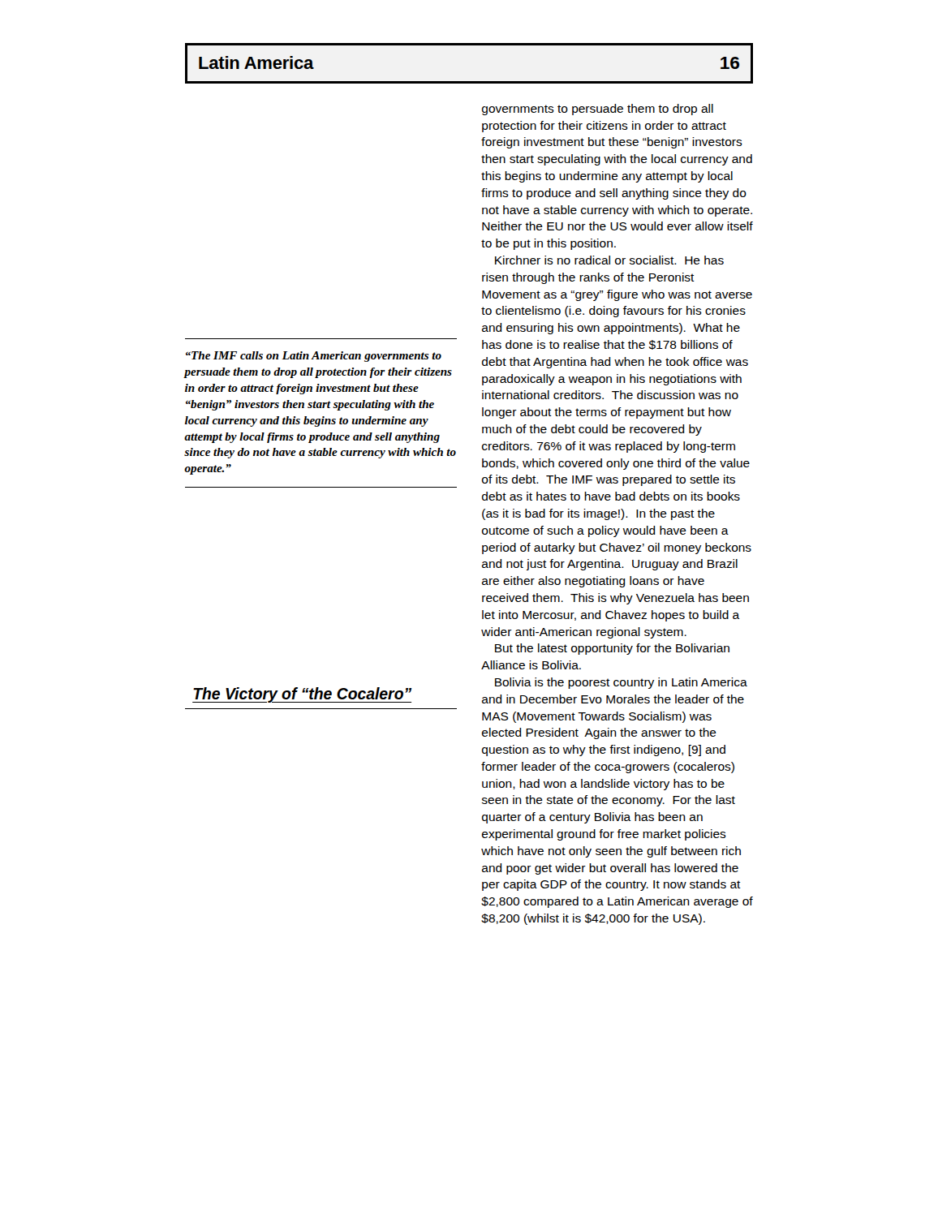Latin America 16
“The IMF calls on Latin American governments to persuade them to drop all protection for their citizens in order to attract foreign investment but these “benign” investors then start speculating with the local currency and this begins to undermine any attempt by local firms to produce and sell anything since they do not have a stable currency with which to operate.”
The Victory of “the Cocalero”
governments to persuade them to drop all protection for their citizens in order to attract foreign investment but these “benign” investors then start speculating with the local currency and this begins to undermine any attempt by local firms to produce and sell anything since they do not have a stable currency with which to operate. Neither the EU nor the US would ever allow itself to be put in this position.
Kirchner is no radical or socialist. He has risen through the ranks of the Peronist Movement as a “grey” figure who was not averse to clientelismo (i.e. doing favours for his cronies and ensuring his own appointments). What he has done is to realise that the $178 billions of debt that Argentina had when he took office was paradoxically a weapon in his negotiations with international creditors. The discussion was no longer about the terms of repayment but how much of the debt could be recovered by creditors. 76% of it was replaced by long-term bonds, which covered only one third of the value of its debt. The IMF was prepared to settle its debt as it hates to have bad debts on its books (as it is bad for its image!). In the past the outcome of such a policy would have been a period of autarky but Chavez’ oil money beckons and not just for Argentina. Uruguay and Brazil are either also negotiating loans or have received them. This is why Venezuela has been let into Mercosur, and Chavez hopes to build a wider anti-American regional system.
But the latest opportunity for the Bolivarian Alliance is Bolivia.
Bolivia is the poorest country in Latin America and in December Evo Morales the leader of the MAS (Movement Towards Socialism) was elected President Again the answer to the question as to why the first indigeno, [9] and former leader of the coca-growers (cocaleros) union, had won a landslide victory has to be seen in the state of the economy. For the last quarter of a century Bolivia has been an experimental ground for free market policies which have not only seen the gulf between rich and poor get wider but overall has lowered the per capita GDP of the country. It now stands at $2,800 compared to a Latin American average of $8,200 (whilst it is $42,000 for the USA).